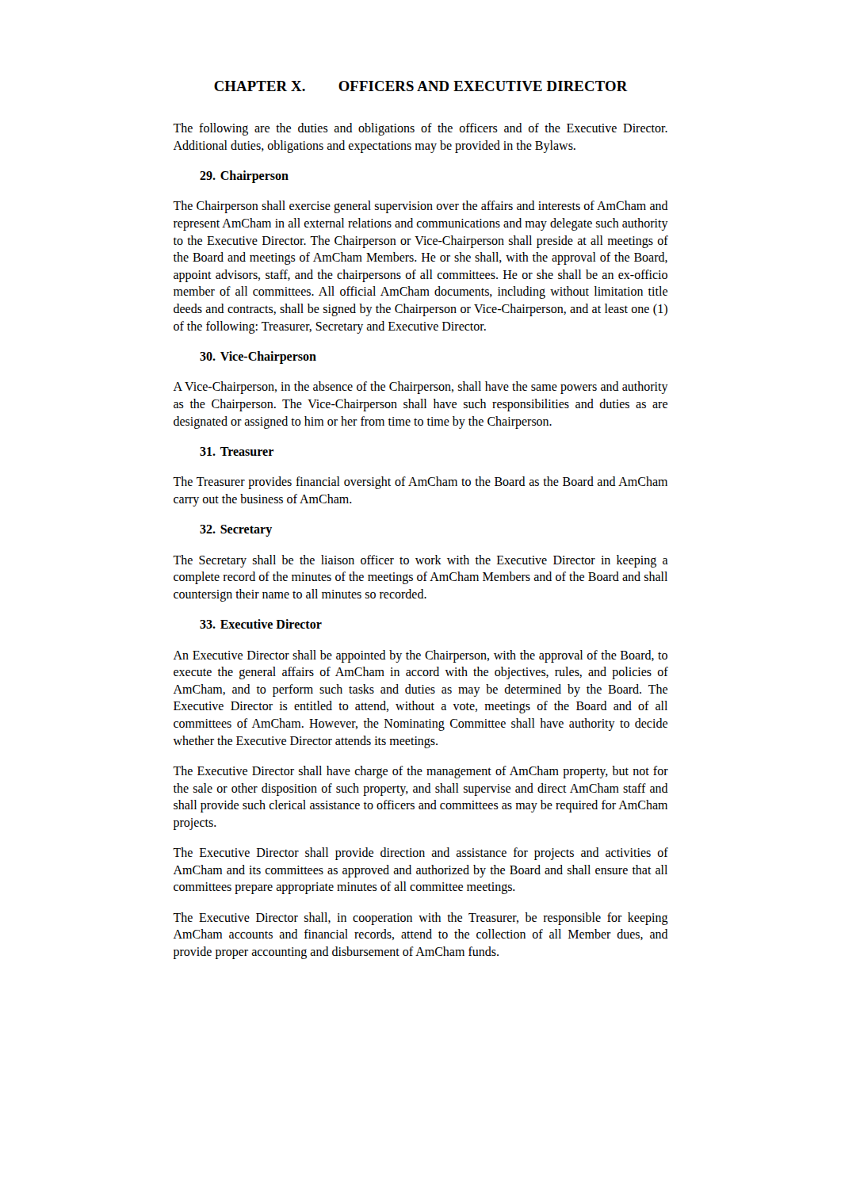CHAPTER X. OFFICERS AND EXECUTIVE DIRECTOR
The following are the duties and obligations of the officers and of the Executive Director. Additional duties, obligations and expectations may be provided in the Bylaws.
29. Chairperson
The Chairperson shall exercise general supervision over the affairs and interests of AmCham and represent AmCham in all external relations and communications and may delegate such authority to the Executive Director. The Chairperson or Vice-Chairperson shall preside at all meetings of the Board and meetings of AmCham Members. He or she shall, with the approval of the Board, appoint advisors, staff, and the chairpersons of all committees. He or she shall be an ex-officio member of all committees. All official AmCham documents, including without limitation title deeds and contracts, shall be signed by the Chairperson or Vice-Chairperson, and at least one (1) of the following: Treasurer, Secretary and Executive Director.
30. Vice-Chairperson
A Vice-Chairperson, in the absence of the Chairperson, shall have the same powers and authority as the Chairperson. The Vice-Chairperson shall have such responsibilities and duties as are designated or assigned to him or her from time to time by the Chairperson.
31. Treasurer
The Treasurer provides financial oversight of AmCham to the Board as the Board and AmCham carry out the business of AmCham.
32. Secretary
The Secretary shall be the liaison officer to work with the Executive Director in keeping a complete record of the minutes of the meetings of AmCham Members and of the Board and shall countersign their name to all minutes so recorded.
33. Executive Director
An Executive Director shall be appointed by the Chairperson, with the approval of the Board, to execute the general affairs of AmCham in accord with the objectives, rules, and policies of AmCham, and to perform such tasks and duties as may be determined by the Board. The Executive Director is entitled to attend, without a vote, meetings of the Board and of all committees of AmCham. However, the Nominating Committee shall have authority to decide whether the Executive Director attends its meetings.
The Executive Director shall have charge of the management of AmCham property, but not for the sale or other disposition of such property, and shall supervise and direct AmCham staff and shall provide such clerical assistance to officers and committees as may be required for AmCham projects.
The Executive Director shall provide direction and assistance for projects and activities of AmCham and its committees as approved and authorized by the Board and shall ensure that all committees prepare appropriate minutes of all committee meetings.
The Executive Director shall, in cooperation with the Treasurer, be responsible for keeping AmCham accounts and financial records, attend to the collection of all Member dues, and provide proper accounting and disbursement of AmCham funds.